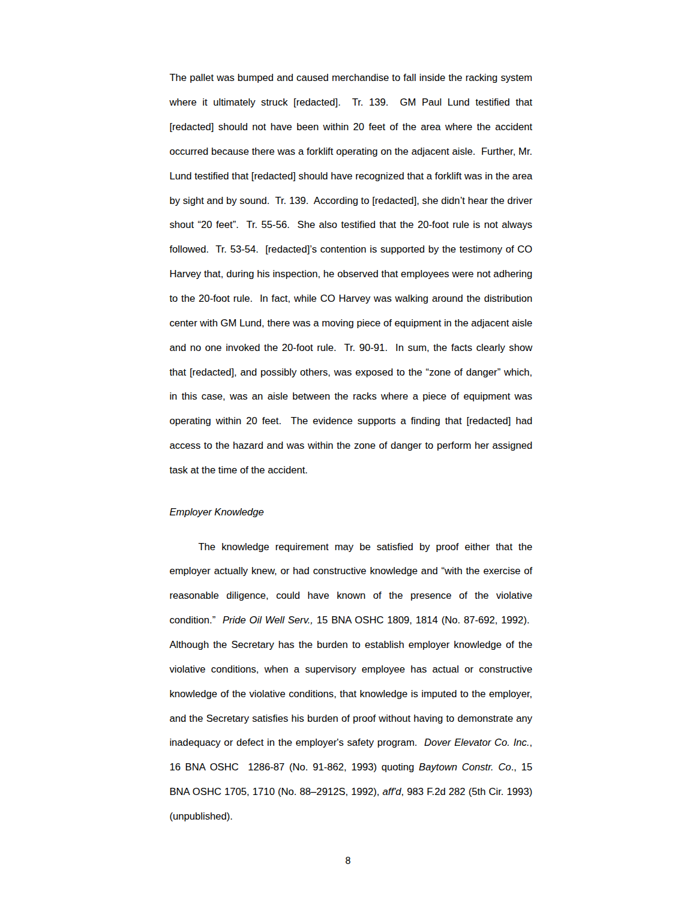The pallet was bumped and caused merchandise to fall inside the racking system where it ultimately struck [redacted]. Tr. 139. GM Paul Lund testified that [redacted] should not have been within 20 feet of the area where the accident occurred because there was a forklift operating on the adjacent aisle. Further, Mr. Lund testified that [redacted] should have recognized that a forklift was in the area by sight and by sound. Tr. 139. According to [redacted], she didn’t hear the driver shout “20 feet”. Tr. 55-56. She also testified that the 20-foot rule is not always followed. Tr. 53-54. [redacted]’s contention is supported by the testimony of CO Harvey that, during his inspection, he observed that employees were not adhering to the 20-foot rule. In fact, while CO Harvey was walking around the distribution center with GM Lund, there was a moving piece of equipment in the adjacent aisle and no one invoked the 20-foot rule. Tr. 90-91. In sum, the facts clearly show that [redacted], and possibly others, was exposed to the “zone of danger” which, in this case, was an aisle between the racks where a piece of equipment was operating within 20 feet. The evidence supports a finding that [redacted] had access to the hazard and was within the zone of danger to perform her assigned task at the time of the accident.
Employer Knowledge
The knowledge requirement may be satisfied by proof either that the employer actually knew, or had constructive knowledge and “with the exercise of reasonable diligence, could have known of the presence of the violative condition.” Pride Oil Well Serv., 15 BNA OSHC 1809, 1814 (No. 87-692, 1992). Although the Secretary has the burden to establish employer knowledge of the violative conditions, when a supervisory employee has actual or constructive knowledge of the violative conditions, that knowledge is imputed to the employer, and the Secretary satisfies his burden of proof without having to demonstrate any inadequacy or defect in the employer's safety program. Dover Elevator Co. Inc., 16 BNA OSHC 1286-87 (No. 91-862, 1993) quoting Baytown Constr. Co., 15 BNA OSHC 1705, 1710 (No. 88–2912S, 1992), aff'd, 983 F.2d 282 (5th Cir. 1993) (unpublished).
8